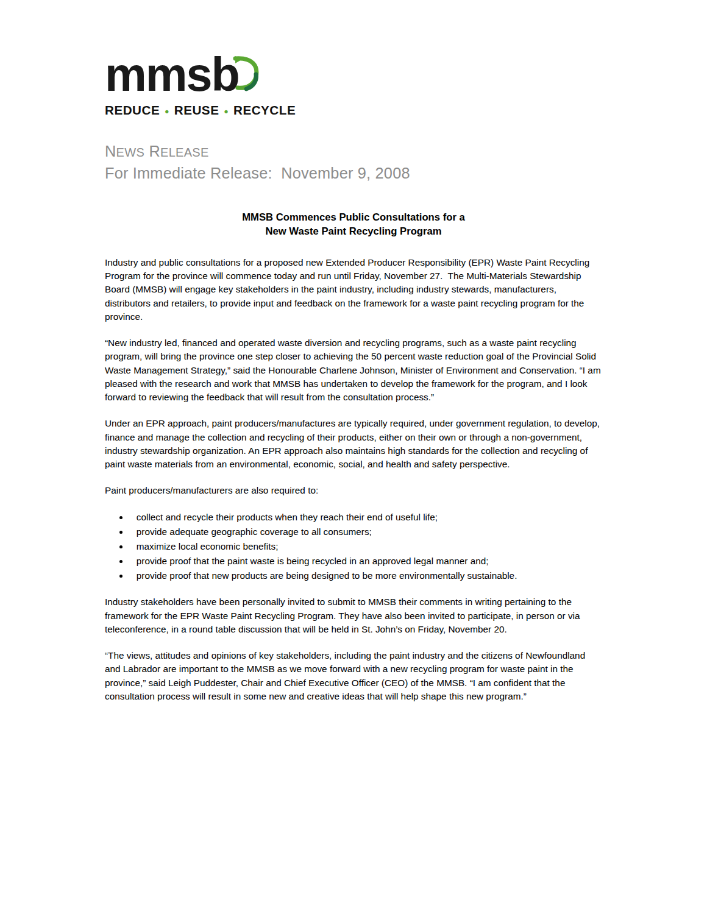mmsb
REDUCE • REUSE • RECYCLE
NEWS RELEASE
For Immediate Release: November 9, 2008
MMSB Commences Public Consultations for a
New Waste Paint Recycling Program
Industry and public consultations for a proposed new Extended Producer Responsibility (EPR) Waste Paint Recycling Program for the province will commence today and run until Friday, November 27. The Multi-Materials Stewardship Board (MMSB) will engage key stakeholders in the paint industry, including industry stewards, manufacturers, distributors and retailers, to provide input and feedback on the framework for a waste paint recycling program for the province.
“New industry led, financed and operated waste diversion and recycling programs, such as a waste paint recycling program, will bring the province one step closer to achieving the 50 percent waste reduction goal of the Provincial Solid Waste Management Strategy,” said the Honourable Charlene Johnson, Minister of Environment and Conservation. “I am pleased with the research and work that MMSB has undertaken to develop the framework for the program, and I look forward to reviewing the feedback that will result from the consultation process.”
Under an EPR approach, paint producers/manufactures are typically required, under government regulation, to develop, finance and manage the collection and recycling of their products, either on their own or through a non-government, industry stewardship organization. An EPR approach also maintains high standards for the collection and recycling of paint waste materials from an environmental, economic, social, and health and safety perspective.
Paint producers/manufacturers are also required to:
collect and recycle their products when they reach their end of useful life;
provide adequate geographic coverage to all consumers;
maximize local economic benefits;
provide proof that the paint waste is being recycled in an approved legal manner and;
provide proof that new products are being designed to be more environmentally sustainable.
Industry stakeholders have been personally invited to submit to MMSB their comments in writing pertaining to the framework for the EPR Waste Paint Recycling Program. They have also been invited to participate, in person or via teleconference, in a round table discussion that will be held in St. John’s on Friday, November 20.
“The views, attitudes and opinions of key stakeholders, including the paint industry and the citizens of Newfoundland and Labrador are important to the MMSB as we move forward with a new recycling program for waste paint in the province,” said Leigh Puddester, Chair and Chief Executive Officer (CEO) of the MMSB. “I am confident that the consultation process will result in some new and creative ideas that will help shape this new program.”